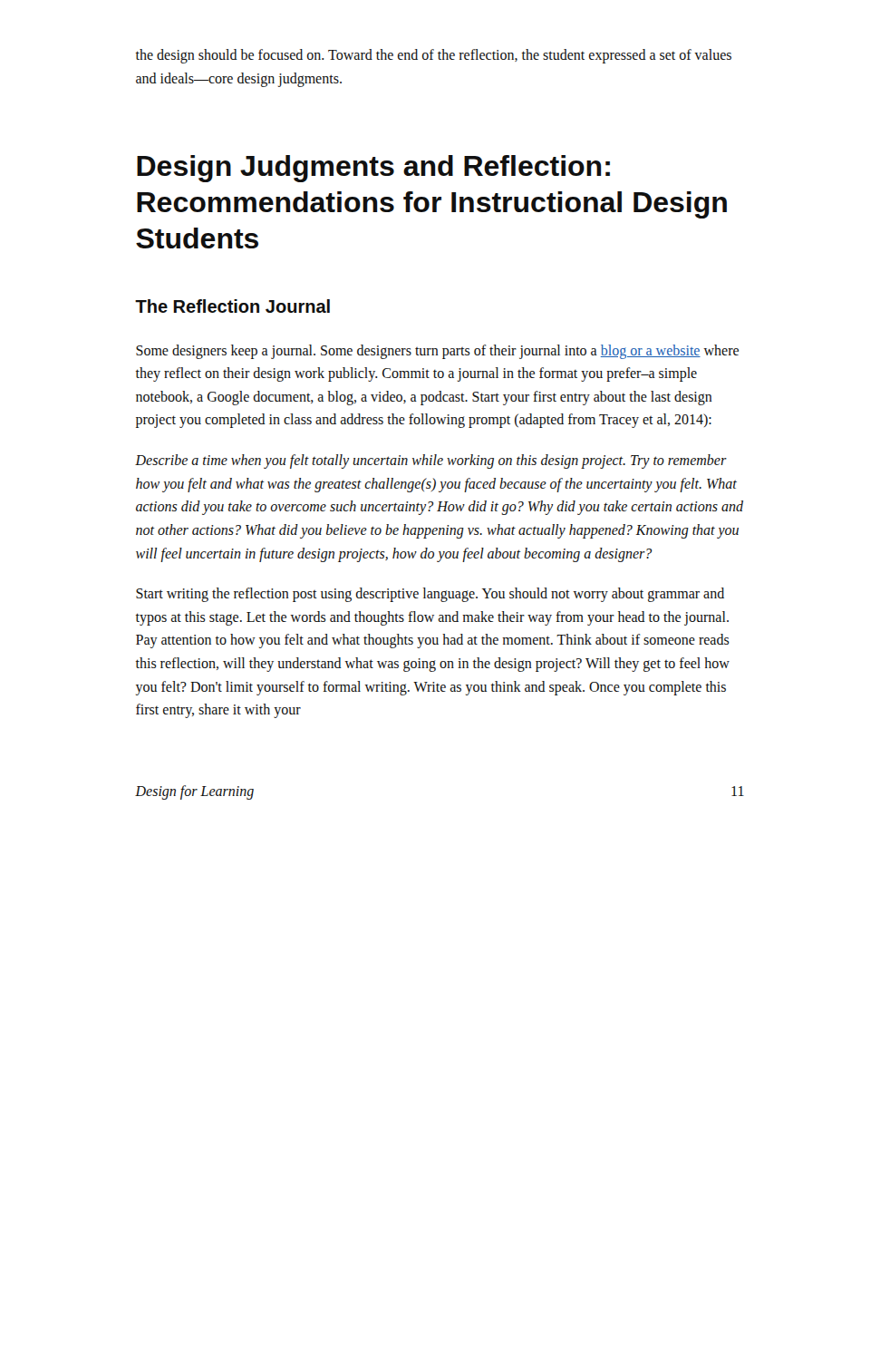the design should be focused on. Toward the end of the reflection, the student expressed a set of values and ideals—core design judgments.
Design Judgments and Reflection: Recommendations for Instructional Design Students
The Reflection Journal
Some designers keep a journal. Some designers turn parts of their journal into a blog or a website where they reflect on their design work publicly. Commit to a journal in the format you prefer–a simple notebook, a Google document, a blog, a video, a podcast. Start your first entry about the last design project you completed in class and address the following prompt (adapted from Tracey et al, 2014):
Describe a time when you felt totally uncertain while working on this design project. Try to remember how you felt and what was the greatest challenge(s) you faced because of the uncertainty you felt. What actions did you take to overcome such uncertainty? How did it go? Why did you take certain actions and not other actions? What did you believe to be happening vs. what actually happened? Knowing that you will feel uncertain in future design projects, how do you feel about becoming a designer?
Start writing the reflection post using descriptive language. You should not worry about grammar and typos at this stage. Let the words and thoughts flow and make their way from your head to the journal. Pay attention to how you felt and what thoughts you had at the moment. Think about if someone reads this reflection, will they understand what was going on in the design project? Will they get to feel how you felt? Don't limit yourself to formal writing. Write as you think and speak. Once you complete this first entry, share it with your
Design for Learning 11